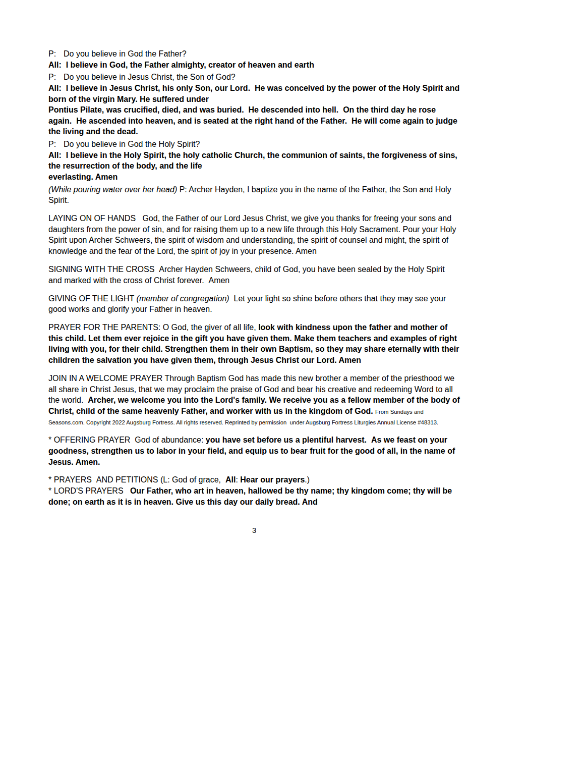P: Do you believe in God the Father?
All: I believe in God, the Father almighty, creator of heaven and earth
P: Do you believe in Jesus Christ, the Son of God?
All: I believe in Jesus Christ, his only Son, our Lord. He was conceived by the power of the Holy Spirit and born of the virgin Mary. He suffered under
Pontius Pilate, was crucified, died, and was buried. He descended into hell. On the third day he rose again. He ascended into heaven, and is seated at the right hand of the Father. He will come again to judge the living and the dead.
P: Do you believe in God the Holy Spirit?
All: I believe in the Holy Spirit, the holy catholic Church, the communion of saints, the forgiveness of sins, the resurrection of the body, and the life
everlasting. Amen
(While pouring water over her head) P: Archer Hayden, I baptize you in the name of the Father, the Son and Holy Spirit.
LAYING ON OF HANDS God, the Father of our Lord Jesus Christ, we give you thanks for freeing your sons and daughters from the power of sin, and for raising them up to a new life through this Holy Sacrament. Pour your Holy Spirit upon Archer Schweers, the spirit of wisdom and understanding, the spirit of counsel and might, the spirit of knowledge and the fear of the Lord, the spirit of joy in your presence. Amen
SIGNING WITH THE CROSS Archer Hayden Schweers, child of God, you have been sealed by the Holy Spirit and marked with the cross of Christ forever. Amen
GIVING OF THE LIGHT (member of congregation) Let your light so shine before others that they may see your good works and glorify your Father in heaven.
PRAYER FOR THE PARENTS: O God, the giver of all life, look with kindness upon the father and mother of this child. Let them ever rejoice in the gift you have given them. Make them teachers and examples of right living with you, for their child. Strengthen them in their own Baptism, so they may share eternally with their children the salvation you have given them, through Jesus Christ our Lord. Amen
JOIN IN A WELCOME PRAYER Through Baptism God has made this new brother a member of the priesthood we all share in Christ Jesus, that we may proclaim the praise of God and bear his creative and redeeming Word to all the world. Archer, we welcome you into the Lord's family. We receive you as a fellow member of the body of Christ, child of the same heavenly Father, and worker with us in the kingdom of God. From Sundays and Seasons.com. Copyright 2022 Augsburg Fortress. All rights reserved. Reprinted by permission under Augsburg Fortress Liturgies Annual License #48313.
* OFFERING PRAYER God of abundance: you have set before us a plentiful harvest. As we feast on your goodness, strengthen us to labor in your field, and equip us to bear fruit for the good of all, in the name of Jesus. Amen.
* PRAYERS AND PETITIONS (L: God of grace, All: Hear our prayers.)
* LORD'S PRAYERS Our Father, who art in heaven, hallowed be thy name; thy kingdom come; thy will be done; on earth as it is in heaven. Give us this day our daily bread. And
3